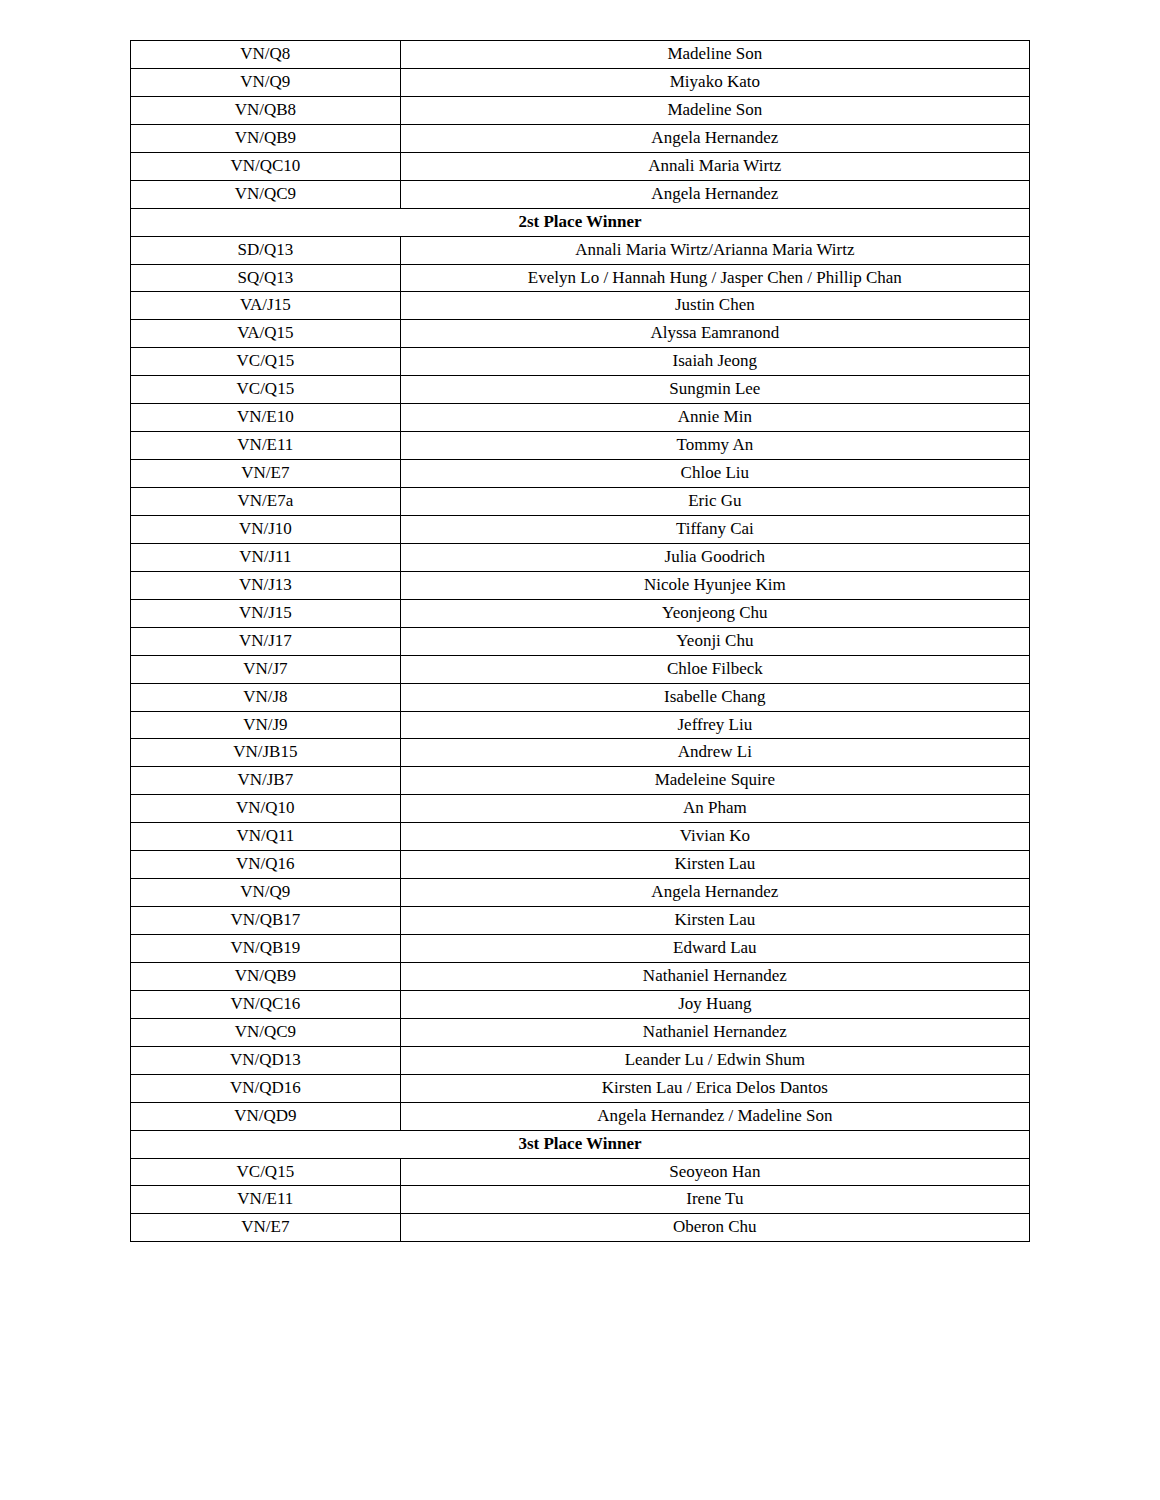| VN/Q8 | Madeline Son |
| VN/Q9 | Miyako Kato |
| VN/QB8 | Madeline Son |
| VN/QB9 | Angela Hernandez |
| VN/QC10 | Annali Maria Wirtz |
| VN/QC9 | Angela Hernandez |
| 2st Place Winner |
| SD/Q13 | Annali Maria Wirtz/Arianna Maria Wirtz |
| SQ/Q13 | Evelyn Lo / Hannah Hung / Jasper Chen / Phillip Chan |
| VA/J15 | Justin Chen |
| VA/Q15 | Alyssa Eamranond |
| VC/Q15 | Isaiah Jeong |
| VC/Q15 | Sungmin Lee |
| VN/E10 | Annie Min |
| VN/E11 | Tommy An |
| VN/E7 | Chloe Liu |
| VN/E7a | Eric Gu |
| VN/J10 | Tiffany Cai |
| VN/J11 | Julia Goodrich |
| VN/J13 | Nicole Hyunjee Kim |
| VN/J15 | Yeonjeong Chu |
| VN/J17 | Yeonji Chu |
| VN/J7 | Chloe Filbeck |
| VN/J8 | Isabelle Chang |
| VN/J9 | Jeffrey Liu |
| VN/JB15 | Andrew Li |
| VN/JB7 | Madeleine Squire |
| VN/Q10 | An Pham |
| VN/Q11 | Vivian Ko |
| VN/Q16 | Kirsten Lau |
| VN/Q9 | Angela Hernandez |
| VN/QB17 | Kirsten Lau |
| VN/QB19 | Edward Lau |
| VN/QB9 | Nathaniel Hernandez |
| VN/QC16 | Joy Huang |
| VN/QC9 | Nathaniel Hernandez |
| VN/QD13 | Leander Lu / Edwin Shum |
| VN/QD16 | Kirsten Lau / Erica Delos Dantos |
| VN/QD9 | Angela Hernandez / Madeline Son |
| 3st Place Winner |
| VC/Q15 | Seoyeon Han |
| VN/E11 | Irene Tu |
| VN/E7 | Oberon Chu |